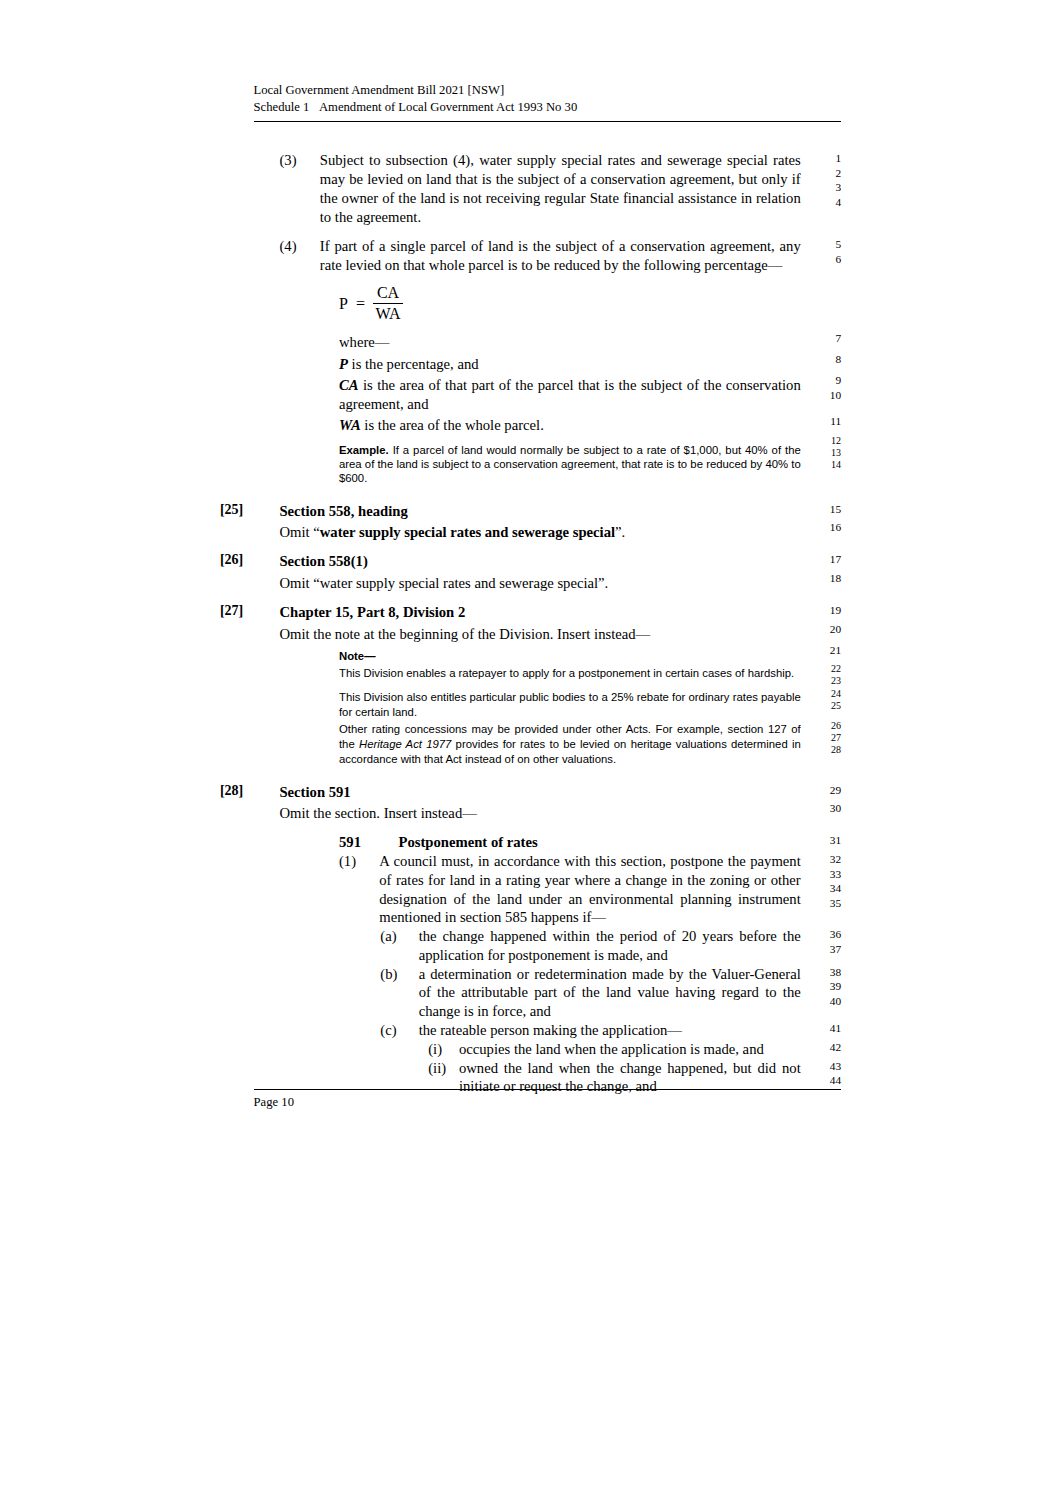Local Government Amendment Bill 2021 [NSW]
Schedule 1 Amendment of Local Government Act 1993 No 30
(3)
Subject to subsection (4), water supply special rates and sewerage special rates may be levied on land that is the subject of a conservation agreement, but only if the owner of the land is not receiving regular State financial assistance in relation to the agreement.
1 2 3 4
(4)
If part of a single parcel of land is the subject of a conservation agreement, any rate levied on that whole parcel is to be reduced by the following percentage—
5 6
P = CA WA
where—
7
P is the percentage, and
8
CA is the area of that part of the parcel that is the subject of the conservation agreement, and
9 10
WA is the area of the whole parcel.
11
Example. If a parcel of land would normally be subject to a rate of $1,000, but 40% of the area of the land is subject to a conservation agreement, that rate is to be reduced by 40% to $600.
12 13 14
[25]
Section 558, heading
15
Omit “water supply special rates and sewerage special”.
16
[26]
Section 558(1)
17
Omit “water supply special rates and sewerage special”.
18
[27]
Chapter 15, Part 8, Division 2
19
Omit the note at the beginning of the Division. Insert instead—
20
Note—
21
This Division enables a ratepayer to apply for a postponement in certain cases of hardship.
22 23
This Division also entitles particular public bodies to a 25% rebate for ordinary rates payable for certain land.
24 25
Other rating concessions may be provided under other Acts. For example, section 127 of the Heritage Act 1977 provides for rates to be levied on heritage valuations determined in accordance with that Act instead of on other valuations.
26 27 28
[28]
Section 591
29
Omit the section. Insert instead—
30
591
Postponement of rates
31
(1)
A council must, in accordance with this section, postpone the payment of rates for land in a rating year where a change in the zoning or other designation of the land under an environmental planning instrument mentioned in section 585 happens if—
32 33 34 35
(a)
the change happened within the period of 20 years before the application for postponement is made, and
36 37
(b)
a determination or redetermination made by the Valuer-General of the attributable part of the land value having regard to the change is in force, and
38 39 40
(c)
the rateable person making the application—
41
(i)
occupies the land when the application is made, and
42
(ii)
owned the land when the change happened, but did not initiate or request the change, and
43 44
Page 10